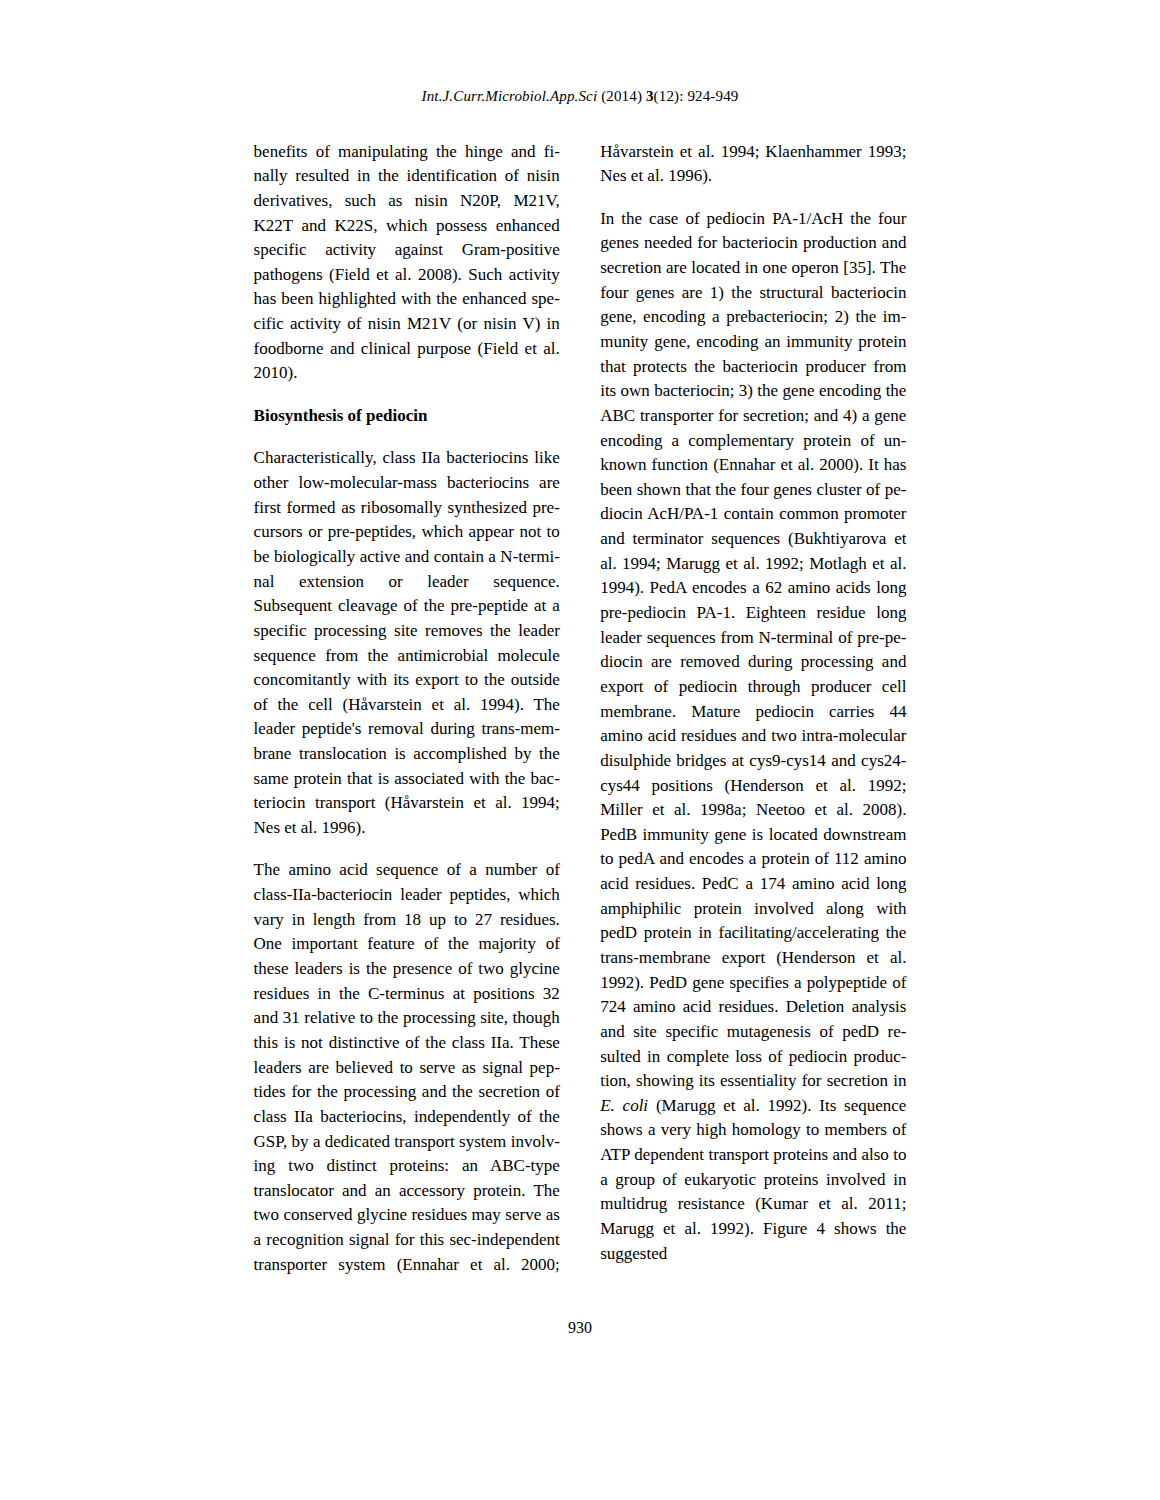Int.J.Curr.Microbiol.App.Sci (2014) 3(12): 924-949
benefits of manipulating the hinge and finally resulted in the identification of nisin derivatives, such as nisin N20P, M21V, K22T and K22S, which possess enhanced specific activity against Gram-positive pathogens (Field et al. 2008). Such activity has been highlighted with the enhanced specific activity of nisin M21V (or nisin V) in foodborne and clinical purpose (Field et al. 2010).
Biosynthesis of pediocin
Characteristically, class IIa bacteriocins like other low-molecular-mass bacteriocins are first formed as ribosomally synthesized precursors or pre-peptides, which appear not to be biologically active and contain a N-terminal extension or leader sequence. Subsequent cleavage of the pre-peptide at a specific processing site removes the leader sequence from the antimicrobial molecule concomitantly with its export to the outside of the cell (Håvarstein et al. 1994). The leader peptide's removal during trans-membrane translocation is accomplished by the same protein that is associated with the bacteriocin transport (Håvarstein et al. 1994; Nes et al. 1996).
The amino acid sequence of a number of class-IIa-bacteriocin leader peptides, which vary in length from 18 up to 27 residues. One important feature of the majority of these leaders is the presence of two glycine residues in the C-terminus at positions 32 and 31 relative to the processing site, though this is not distinctive of the class IIa. These leaders are believed to serve as signal peptides for the processing and the secretion of class IIa bacteriocins, independently of the GSP, by a dedicated transport system involving two distinct proteins: an ABC-type translocator and an accessory protein. The two conserved glycine residues may serve as a recognition signal for this sec-independent transporter system (Ennahar et al. 2000; Håvarstein et al. 1994; Klaenhammer 1993; Nes et al. 1996).
In the case of pediocin PA-1/AcH the four genes needed for bacteriocin production and secretion are located in one operon [35]. The four genes are 1) the structural bacteriocin gene, encoding a prebacteriocin; 2) the immunity gene, encoding an immunity protein that protects the bacteriocin producer from its own bacteriocin; 3) the gene encoding the ABC transporter for secretion; and 4) a gene encoding a complementary protein of unknown function (Ennahar et al. 2000). It has been shown that the four genes cluster of pediocin AcH/PA-1 contain common promoter and terminator sequences (Bukhtiyarova et al. 1994; Marugg et al. 1992; Motlagh et al. 1994). PedA encodes a 62 amino acids long pre-pediocin PA-1. Eighteen residue long leader sequences from N-terminal of pre-pediocin are removed during processing and export of pediocin through producer cell membrane. Mature pediocin carries 44 amino acid residues and two intra-molecular disulphide bridges at cys9-cys14 and cys24-cys44 positions (Henderson et al. 1992; Miller et al. 1998a; Neetoo et al. 2008). PedB immunity gene is located downstream to pedA and encodes a protein of 112 amino acid residues. PedC a 174 amino acid long amphiphilic protein involved along with pedD protein in facilitating/accelerating the trans-membrane export (Henderson et al. 1992). PedD gene specifies a polypeptide of 724 amino acid residues. Deletion analysis and site specific mutagenesis of pedD resulted in complete loss of pediocin production, showing its essentiality for secretion in E. coli (Marugg et al. 1992). Its sequence shows a very high homology to members of ATP dependent transport proteins and also to a group of eukaryotic proteins involved in multidrug resistance (Kumar et al. 2011; Marugg et al. 1992). Figure 4 shows the suggested
930